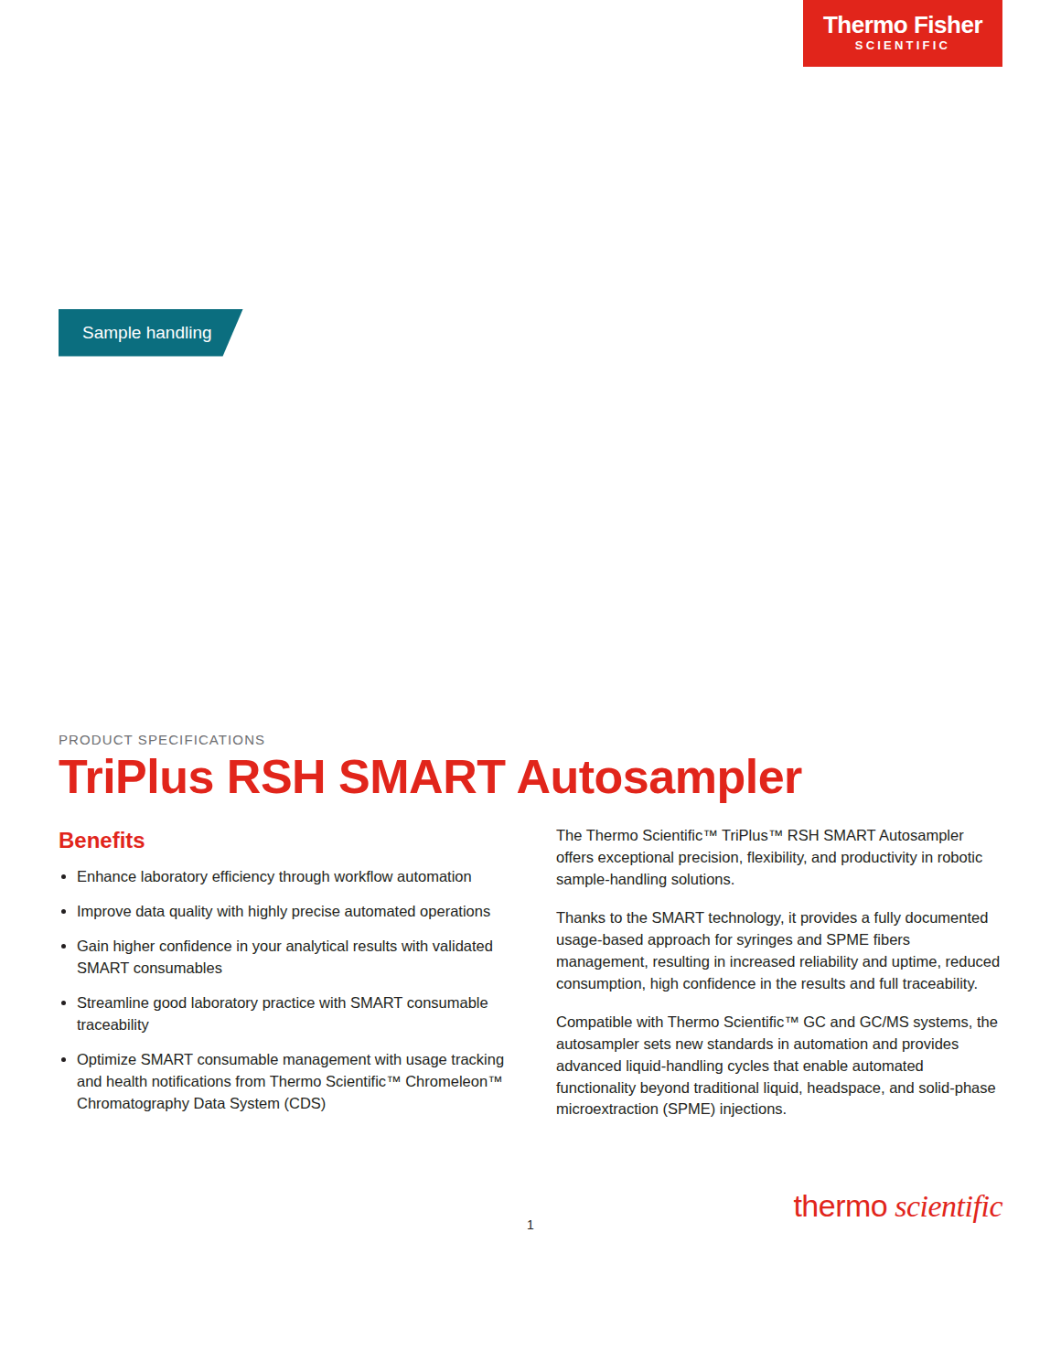Thermo Fisher
SCIENTIFIC
Sample handling
Product specifications
TriPlus RSH SMART Autosampler
Benefits
Enhance laboratory efficiency through workflow automation
Improve data quality with highly precise automated operations
Gain higher confidence in your analytical results with validated SMART consumables
Streamline good laboratory practice with SMART consumable traceability
Optimize SMART consumable management with usage tracking and health notifications from Thermo Scientific™ Chromeleon™ Chromatography Data System (CDS)
The Thermo Scientific™ TriPlus™ RSH SMART Autosampler offers exceptional precision, flexibility, and productivity in robotic sample-handling solutions.
Thanks to the SMART technology, it provides a fully documented usage-based approach for syringes and SPME fibers management, resulting in increased reliability and uptime, reduced consumption, high confidence in the results and full traceability.
Compatible with Thermo Scientific™ GC and GC/MS systems, the autosampler sets new standards in automation and provides advanced liquid-handling cycles that enable automated functionality beyond traditional liquid, headspace, and solid-phase microextraction (SPME) injections.
1
thermo scientific